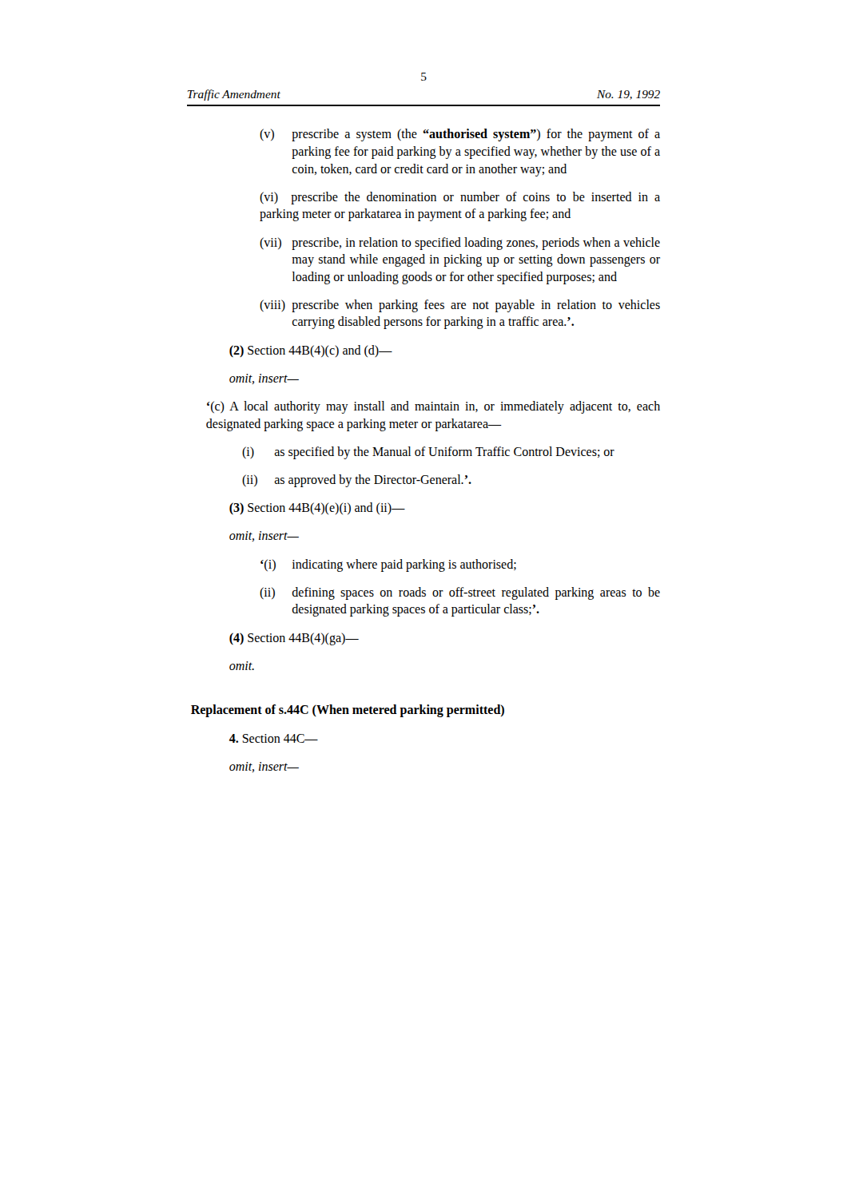5
Traffic Amendment No. 19, 1992
(v) prescribe a system (the “authorised system”) for the payment of a parking fee for paid parking by a specified way, whether by the use of a coin, token, card or credit card or in another way; and
(vi) prescribe the denomination or number of coins to be inserted in a parking meter or parkatarea in payment of a parking fee; and
(vii) prescribe, in relation to specified loading zones, periods when a vehicle may stand while engaged in picking up or setting down passengers or loading or unloading goods or for other specified purposes; and
(viii) prescribe when parking fees are not payable in relation to vehicles carrying disabled persons for parking in a traffic area.’.
(2) Section 44B(4)(c) and (d)—
omit, insert—
‘(c) A local authority may install and maintain in, or immediately adjacent to, each designated parking space a parking meter or parkatarea—
(i) as specified by the Manual of Uniform Traffic Control Devices; or
(ii) as approved by the Director-General.’.
(3) Section 44B(4)(e)(i) and (ii)—
omit, insert—
‘(i) indicating where paid parking is authorised;
(ii) defining spaces on roads or off-street regulated parking areas to be designated parking spaces of a particular class;’.
(4) Section 44B(4)(ga)—
omit.
Replacement of s.44C (When metered parking permitted)
4. Section 44C—
omit, insert—